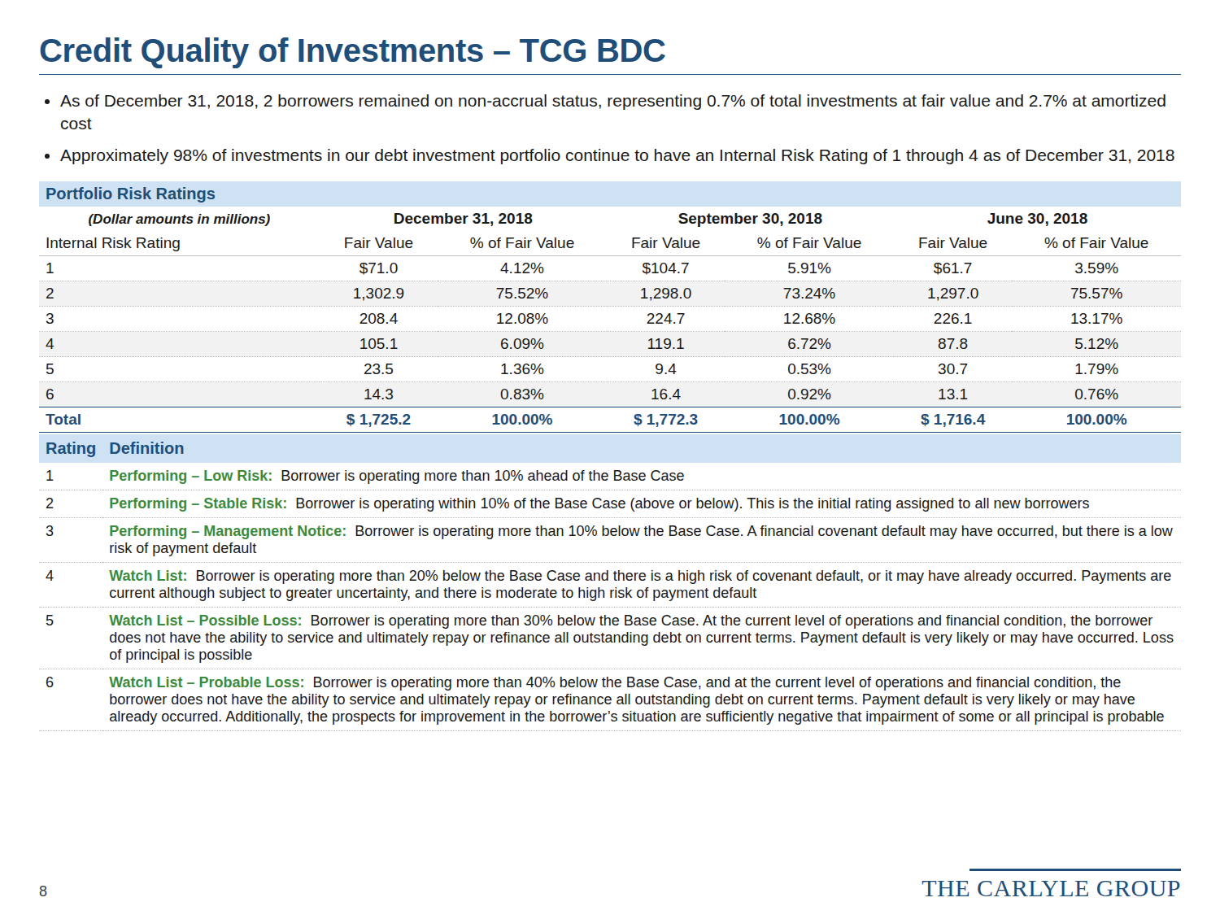Credit Quality of Investments – TCG BDC
As of December 31, 2018, 2 borrowers remained on non-accrual status, representing 0.7% of total investments at fair value and 2.7% at amortized cost
Approximately 98% of investments in our debt investment portfolio continue to have an Internal Risk Rating of 1 through 4 as of December 31, 2018
Portfolio Risk Ratings
| (Dollar amounts in millions) | December 31, 2018 | September 30, 2018 | June 30, 2018 |
| --- | --- | --- | --- |
| Internal Risk Rating | Fair Value | % of Fair Value | Fair Value | % of Fair Value | Fair Value | % of Fair Value |
| 1 | $71.0 | 4.12% | $104.7 | 5.91% | $61.7 | 3.59% |
| 2 | 1,302.9 | 75.52% | 1,298.0 | 73.24% | 1,297.0 | 75.57% |
| 3 | 208.4 | 12.08% | 224.7 | 12.68% | 226.1 | 13.17% |
| 4 | 105.1 | 6.09% | 119.1 | 6.72% | 87.8 | 5.12% |
| 5 | 23.5 | 1.36% | 9.4 | 0.53% | 30.7 | 1.79% |
| 6 | 14.3 | 0.83% | 16.4 | 0.92% | 13.1 | 0.76% |
| Total | $ 1,725.2 | 100.00% | $ 1,772.3 | 100.00% | $ 1,716.4 | 100.00% |
| Rating | Definition |
| 1 | Performing – Low Risk: Borrower is operating more than 10% ahead of the Base Case |
| 2 | Performing – Stable Risk: Borrower is operating within 10% of the Base Case (above or below). This is the initial rating assigned to all new borrowers |
| 3 | Performing – Management Notice: Borrower is operating more than 10% below the Base Case. A financial covenant default may have occurred, but there is a low risk of payment default |
| 4 | Watch List: Borrower is operating more than 20% below the Base Case and there is a high risk of covenant default, or it may have already occurred. Payments are current although subject to greater uncertainty, and there is moderate to high risk of payment default |
| 5 | Watch List – Possible Loss: Borrower is operating more than 30% below the Base Case. At the current level of operations and financial condition, the borrower does not have the ability to service and ultimately repay or refinance all outstanding debt on current terms. Payment default is very likely or may have occurred. Loss of principal is possible |
| 6 | Watch List – Probable Loss: Borrower is operating more than 40% below the Base Case, and at the current level of operations and financial condition, the borrower does not have the ability to service and ultimately repay or refinance all outstanding debt on current terms. Payment default is very likely or may have already occurred. Additionally, the prospects for improvement in the borrower’s situation are sufficiently negative that impairment of some or all principal is probable |
8
THE CARLYLE GROUP